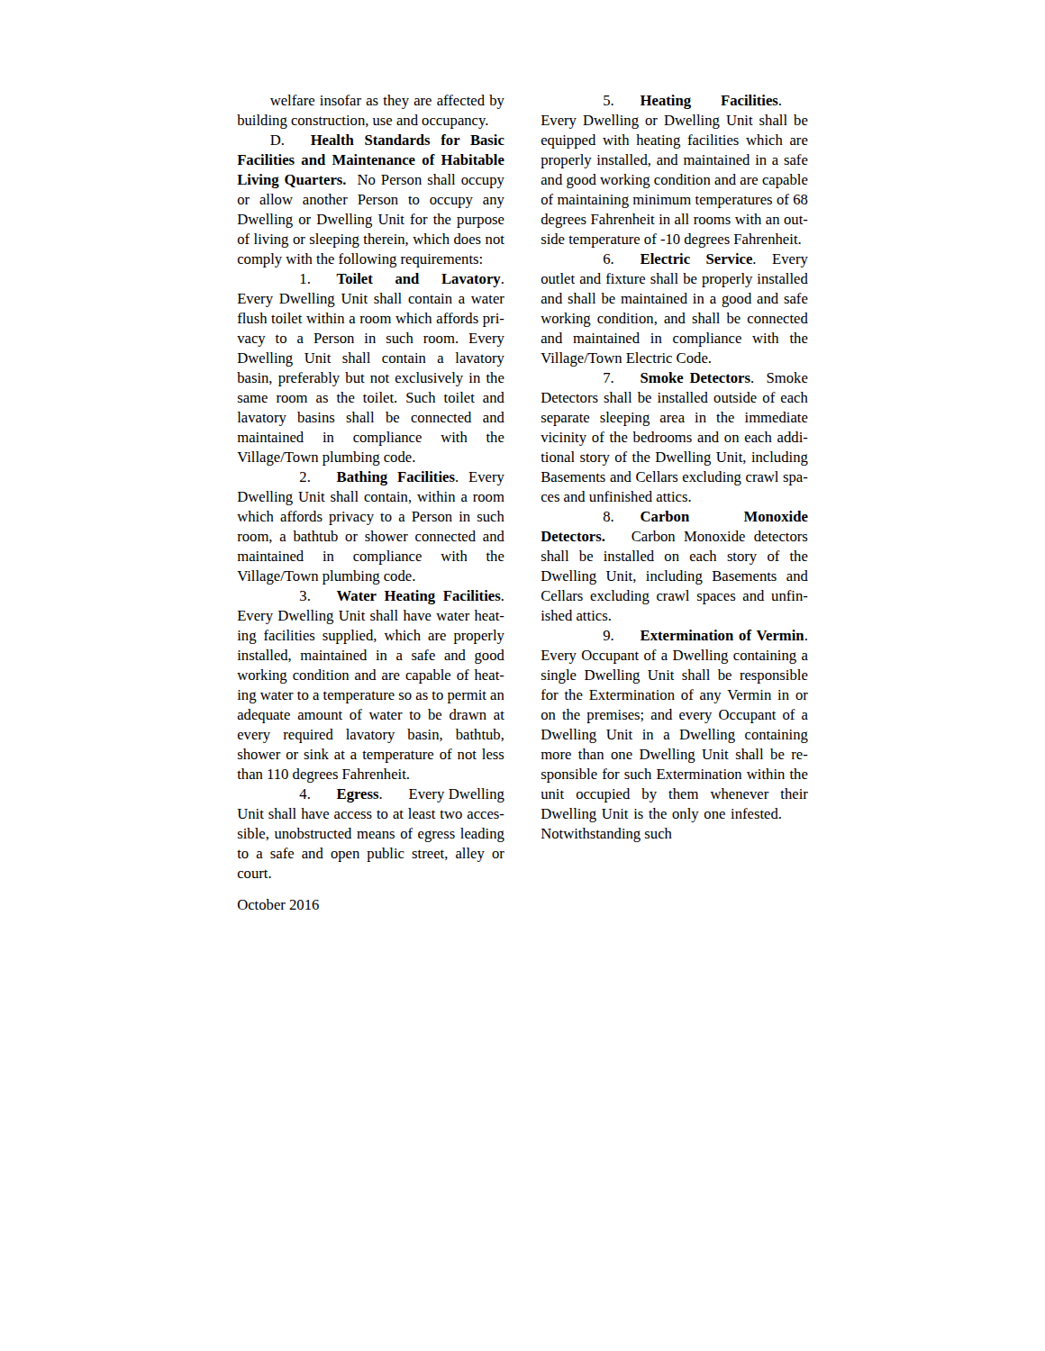welfare insofar as they are affected by building construction, use and occupancy.
D. Health Standards for Basic Facilities and Maintenance of Habitable Living Quarters. No Person shall occupy or allow another Person to occupy any Dwelling or Dwelling Unit for the purpose of living or sleeping therein, which does not comply with the following requirements:
1. Toilet and Lavatory. Every Dwelling Unit shall contain a water flush toilet within a room which affords privacy to a Person in such room. Every Dwelling Unit shall contain a lavatory basin, preferably but not exclusively in the same room as the toilet. Such toilet and lavatory basins shall be connected and maintained in compliance with the Village/Town plumbing code.
2. Bathing Facilities. Every Dwelling Unit shall contain, within a room which affords privacy to a Person in such room, a bathtub or shower connected and maintained in compliance with the Village/Town plumbing code.
3. Water Heating Facilities. Every Dwelling Unit shall have water heating facilities supplied, which are properly installed, maintained in a safe and good working condition and are capable of heating water to a temperature so as to permit an adequate amount of water to be drawn at every required lavatory basin, bathtub, shower or sink at a temperature of not less than 110 degrees Fahrenheit.
4. Egress. Every Dwelling Unit shall have access to at least two accessible, unobstructed means of egress leading to a safe and open public street, alley or court.
5. Heating Facilities. Every Dwelling or Dwelling Unit shall be equipped with heating facilities which are properly installed, and maintained in a safe and good working condition and are capable of maintaining minimum temperatures of 68 degrees Fahrenheit in all rooms with an outside temperature of -10 degrees Fahrenheit.
6. Electric Service. Every outlet and fixture shall be properly installed and shall be maintained in a good and safe working condition, and shall be connected and maintained in compliance with the Village/Town Electric Code.
7. Smoke Detectors. Smoke Detectors shall be installed outside of each separate sleeping area in the immediate vicinity of the bedrooms and on each additional story of the Dwelling Unit, including Basements and Cellars excluding crawl spaces and unfinished attics.
8. Carbon Monoxide Detectors. Carbon Monoxide detectors shall be installed on each story of the Dwelling Unit, including Basements and Cellars excluding crawl spaces and unfinished attics.
9. Extermination of Vermin. Every Occupant of a Dwelling containing a single Dwelling Unit shall be responsible for the Extermination of any Vermin in or on the premises; and every Occupant of a Dwelling Unit in a Dwelling containing more than one Dwelling Unit shall be responsible for such Extermination within the unit occupied by them whenever their Dwelling Unit is the only one infested. Notwithstanding such
October 2016